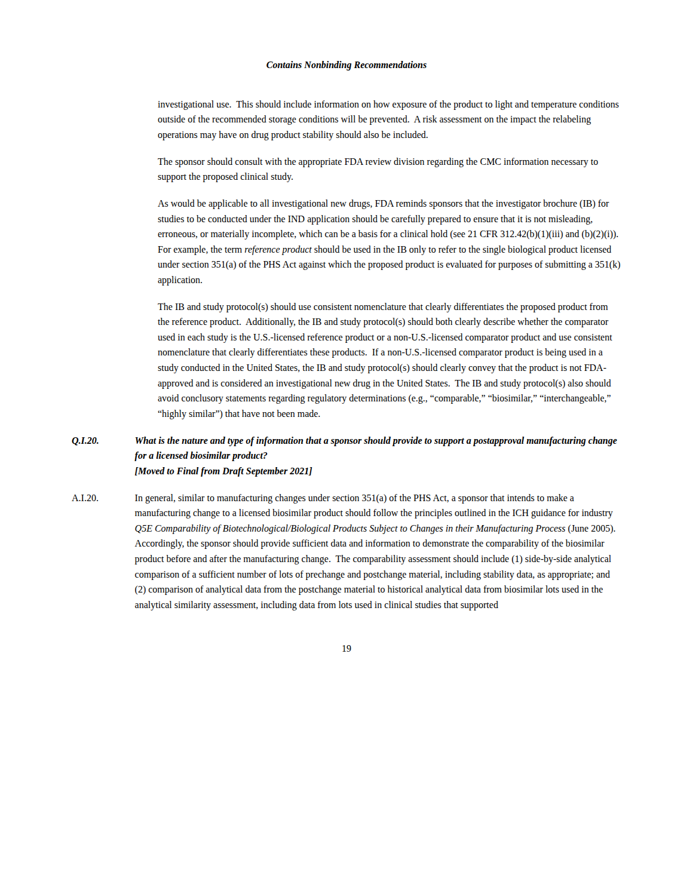Contains Nonbinding Recommendations
investigational use. This should include information on how exposure of the product to light and temperature conditions outside of the recommended storage conditions will be prevented. A risk assessment on the impact the relabeling operations may have on drug product stability should also be included.
The sponsor should consult with the appropriate FDA review division regarding the CMC information necessary to support the proposed clinical study.
As would be applicable to all investigational new drugs, FDA reminds sponsors that the investigator brochure (IB) for studies to be conducted under the IND application should be carefully prepared to ensure that it is not misleading, erroneous, or materially incomplete, which can be a basis for a clinical hold (see 21 CFR 312.42(b)(1)(iii) and (b)(2)(i)). For example, the term reference product should be used in the IB only to refer to the single biological product licensed under section 351(a) of the PHS Act against which the proposed product is evaluated for purposes of submitting a 351(k) application.
The IB and study protocol(s) should use consistent nomenclature that clearly differentiates the proposed product from the reference product. Additionally, the IB and study protocol(s) should both clearly describe whether the comparator used in each study is the U.S.-licensed reference product or a non-U.S.-licensed comparator product and use consistent nomenclature that clearly differentiates these products. If a non-U.S.-licensed comparator product is being used in a study conducted in the United States, the IB and study protocol(s) should clearly convey that the product is not FDA-approved and is considered an investigational new drug in the United States. The IB and study protocol(s) also should avoid conclusory statements regarding regulatory determinations (e.g., “comparable,” “biosimilar,” “interchangeable,” “highly similar”) that have not been made.
Q.I.20.
What is the nature and type of information that a sponsor should provide to support a postapproval manufacturing change for a licensed biosimilar product?
[Moved to Final from Draft September 2021]
A.I.20.
In general, similar to manufacturing changes under section 351(a) of the PHS Act, a sponsor that intends to make a manufacturing change to a licensed biosimilar product should follow the principles outlined in the ICH guidance for industry Q5E Comparability of Biotechnological/Biological Products Subject to Changes in their Manufacturing Process (June 2005). Accordingly, the sponsor should provide sufficient data and information to demonstrate the comparability of the biosimilar product before and after the manufacturing change. The comparability assessment should include (1) side-by-side analytical comparison of a sufficient number of lots of prechange and postchange material, including stability data, as appropriate; and (2) comparison of analytical data from the postchange material to historical analytical data from biosimilar lots used in the analytical similarity assessment, including data from lots used in clinical studies that supported
19